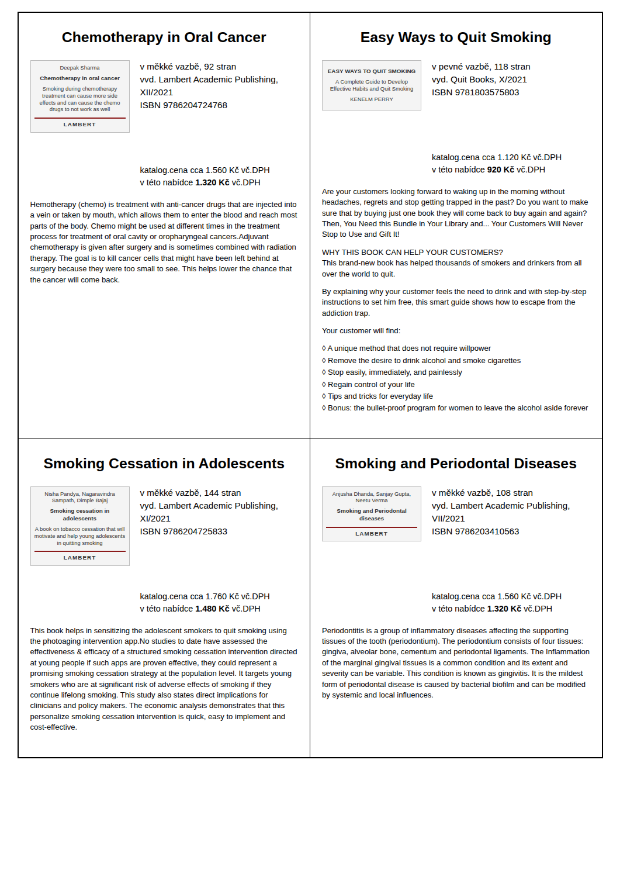| Chemotherapy in Oral Cancer Deepak Sharma Chemotherapy in oral cancer Smoking during chemotherapy treatment can cause more side effects and can cause the chemo drugs to not work as well LAMBERT v měkké vazbě, 92 stran vvd. Lambert Academic Publishing, XII/2021 ISBN 9786204724768 katalog.cena cca 1.560 Kč vč.DPH v této nabídce 1.320 Kč vč.DPH Hemotherapy (chemo) is treatment with anti-cancer drugs that are injected into a vein or taken by mouth, which allows them to enter the blood and reach most parts of the body. Chemo might be used at different times in the treatment process for treatment of oral cavity or oropharyngeal cancers.Adjuvant chemotherapy is given after surgery and is sometimes combined with radiation therapy. The goal is to kill cancer cells that might have been left behind at surgery because they were too small to see. This helps lower the chance that the cancer will come back. | Easy Ways to Quit Smoking EASY WAYS TO QUIT SMOKING A Complete Guide to Develop Effective Habits and Quit Smoking KENELM PERRY v pevné vazbě, 118 stran vyd. Quit Books, X/2021 ISBN 9781803575803 katalog.cena cca 1.120 Kč vč.DPH v této nabídce 920 Kč vč.DPH Are your customers looking forward to waking up in the morning without headaches, regrets and stop getting trapped in the past? Do you want to make sure that by buying just one book they will come back to buy again and again? Then, You Need this Bundle in Your Library and... Your Customers Will Never Stop to Use and Gift It! WHY THIS BOOK CAN HELP YOUR CUSTOMERS? This brand-new book has helped thousands of smokers and drinkers from all over the world to quit. By explaining why your customer feels the need to drink and with step-by-step instructions to set him free, this smart guide shows how to escape from the addiction trap. Your customer will find: ◊ A unique method that does not require willpower ◊ Remove the desire to drink alcohol and smoke cigarettes ◊ Stop easily, immediately, and painlessly ◊ Regain control of your life ◊ Tips and tricks for everyday life ◊ Bonus: the bullet-proof program for women to leave the alcohol aside forever |
| Smoking Cessation in Adolescents Nisha Pandya, Nagaravindra Sampath, Dimple Bajaj Smoking cessation in adolescents A book on tobacco cessation that will motivate and help young adolescents in quitting smoking LAMBERT v měkké vazbě, 144 stran vyd. Lambert Academic Publishing, XI/2021 ISBN 9786204725833 katalog.cena cca 1.760 Kč vč.DPH v této nabídce 1.480 Kč vč.DPH This book helps in sensitizing the adolescent smokers to quit smoking using the photoaging intervention app.No studies to date have assessed the effectiveness & efficacy of a structured smoking cessation intervention directed at young people if such apps are proven effective, they could represent a promising smoking cessation strategy at the population level. It targets young smokers who are at significant risk of adverse effects of smoking if they continue lifelong smoking. This study also states direct implications for clinicians and policy makers. The economic analysis demonstrates that this personalize smoking cessation intervention is quick, easy to implement and cost-effective. | Smoking and Periodontal Diseases Anjusha Dhanda, Sanjay Gupta, Neetu Verma Smoking and Periodontal diseases LAMBERT v měkké vazbě, 108 stran vyd. Lambert Academic Publishing, VII/2021 ISBN 9786203410563 katalog.cena cca 1.560 Kč vč.DPH v této nabídce 1.320 Kč vč.DPH Periodontitis is a group of inflammatory diseases affecting the supporting tissues of the tooth (periodontium). The periodontium consists of four tissues: gingiva, alveolar bone, cementum and periodontal ligaments. The Inflammation of the marginal gingival tissues is a common condition and its extent and severity can be variable. This condition is known as gingivitis. It is the mildest form of periodontal disease is caused by bacterial biofilm and can be modified by systemic and local influences. |